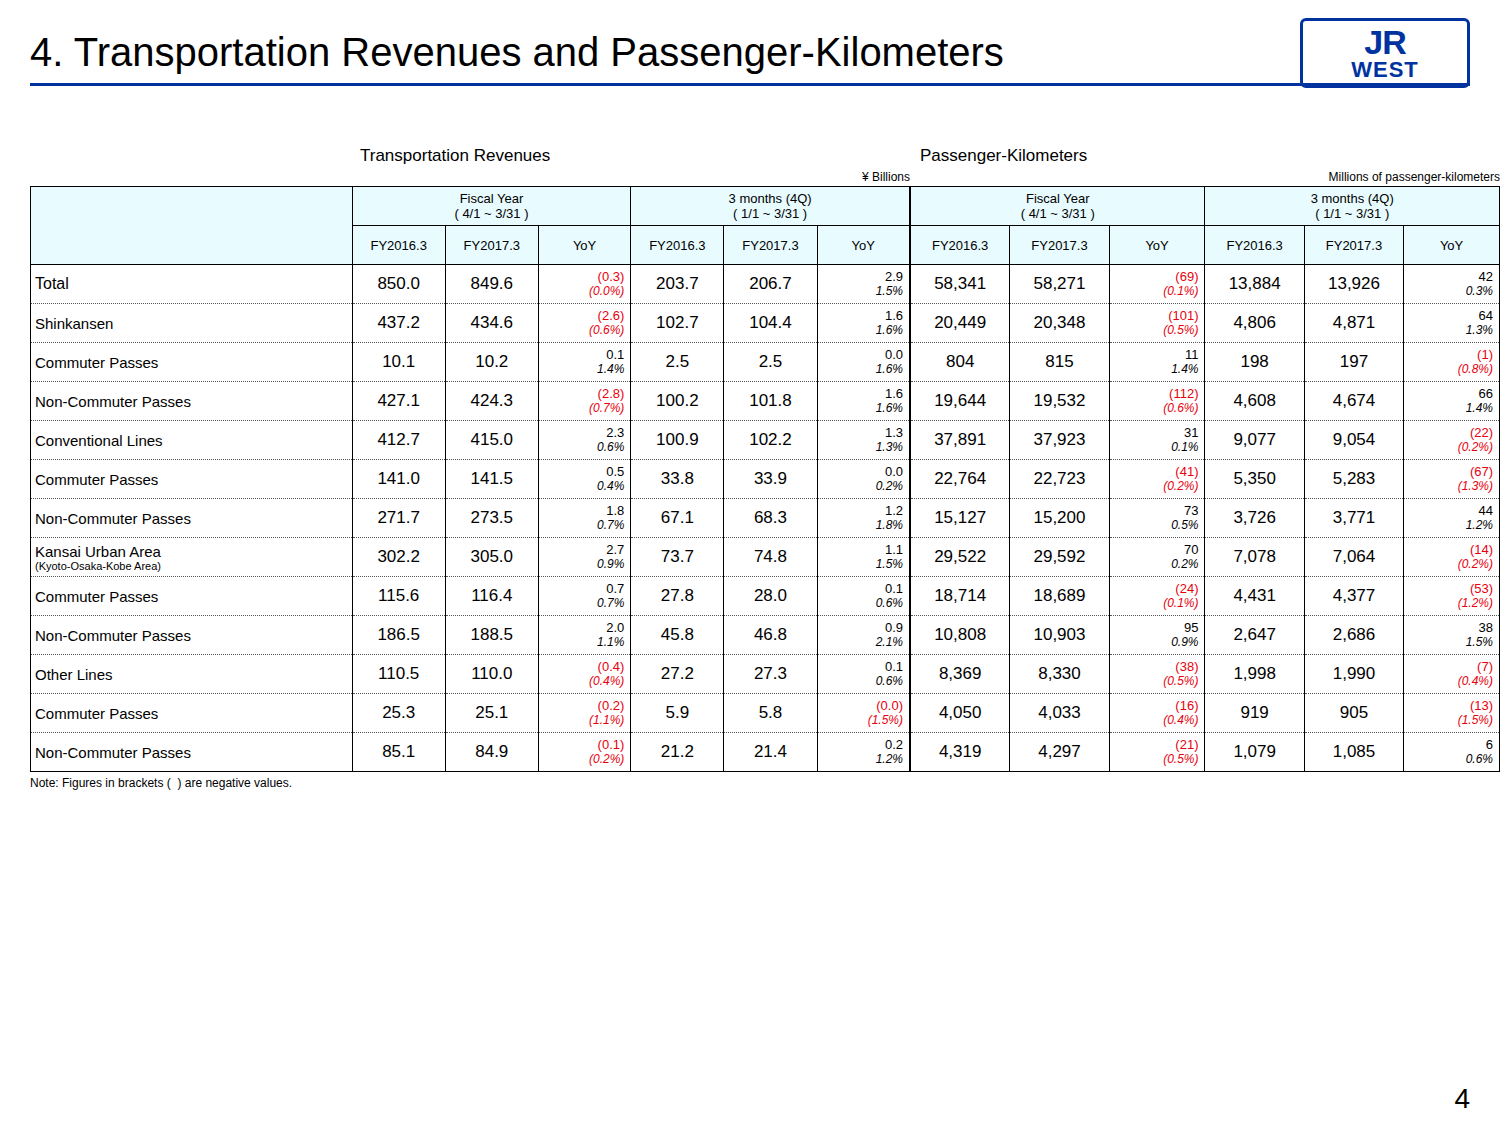4. Transportation Revenues and Passenger-Kilometers
JR
WEST
Transportation Revenues
¥ Billions
| | Fiscal Year ( 4/1 ~ 3/31 ) | 3 months (4Q) ( 1/1 ~ 3/31 ) |
| --- | --- | --- |
| FY2016.3 | FY2017.3 | YoY | FY2016.3 | FY2017.3 | YoY |
| Total | 850.0 | 849.6 | (0.3) (0.0%) | 203.7 | 206.7 | 2.9 1.5% |
| Shinkansen | 437.2 | 434.6 | (2.6) (0.6%) | 102.7 | 104.4 | 1.6 1.6% |
| Commuter Passes | 10.1 | 10.2 | 0.1 1.4% | 2.5 | 2.5 | 0.0 1.6% |
| Non-Commuter Passes | 427.1 | 424.3 | (2.8) (0.7%) | 100.2 | 101.8 | 1.6 1.6% |
| Conventional Lines | 412.7 | 415.0 | 2.3 0.6% | 100.9 | 102.2 | 1.3 1.3% |
| Commuter Passes | 141.0 | 141.5 | 0.5 0.4% | 33.8 | 33.9 | 0.0 0.2% |
| Non-Commuter Passes | 271.7 | 273.5 | 1.8 0.7% | 67.1 | 68.3 | 1.2 1.8% |
| Kansai Urban Area (Kyoto-Osaka-Kobe Area) | 302.2 | 305.0 | 2.7 0.9% | 73.7 | 74.8 | 1.1 1.5% |
| Commuter Passes | 115.6 | 116.4 | 0.7 0.7% | 27.8 | 28.0 | 0.1 0.6% |
| Non-Commuter Passes | 186.5 | 188.5 | 2.0 1.1% | 45.8 | 46.8 | 0.9 2.1% |
| Other Lines | 110.5 | 110.0 | (0.4) (0.4%) | 27.2 | 27.3 | 0.1 0.6% |
| Commuter Passes | 25.3 | 25.1 | (0.2) (1.1%) | 5.9 | 5.8 | (0.0) (1.5%) |
| Non-Commuter Passes | 85.1 | 84.9 | (0.1) (0.2%) | 21.2 | 21.4 | 0.2 1.2% |
Note: Figures in brackets ( ) are negative values.
Passenger-Kilometers
Millions of passenger-kilometers
| Fiscal Year ( 4/1 ~ 3/31 ) | 3 months (4Q) ( 1/1 ~ 3/31 ) |
| --- | --- |
| FY2016.3 | FY2017.3 | YoY | FY2016.3 | FY2017.3 | YoY |
| 58,341 | 58,271 | (69) (0.1%) | 13,884 | 13,926 | 42 0.3% |
| 20,449 | 20,348 | (101) (0.5%) | 4,806 | 4,871 | 64 1.3% |
| 804 | 815 | 11 1.4% | 198 | 197 | (1) (0.8%) |
| 19,644 | 19,532 | (112) (0.6%) | 4,608 | 4,674 | 66 1.4% |
| 37,891 | 37,923 | 31 0.1% | 9,077 | 9,054 | (22) (0.2%) |
| 22,764 | 22,723 | (41) (0.2%) | 5,350 | 5,283 | (67) (1.3%) |
| 15,127 | 15,200 | 73 0.5% | 3,726 | 3,771 | 44 1.2% |
| 29,522 | 29,592 | 70 0.2% | 7,078 | 7,064 | (14) (0.2%) |
| 18,714 | 18,689 | (24) (0.1%) | 4,431 | 4,377 | (53) (1.2%) |
| 10,808 | 10,903 | 95 0.9% | 2,647 | 2,686 | 38 1.5% |
| 8,369 | 8,330 | (38) (0.5%) | 1,998 | 1,990 | (7) (0.4%) |
| 4,050 | 4,033 | (16) (0.4%) | 919 | 905 | (13) (1.5%) |
| 4,319 | 4,297 | (21) (0.5%) | 1,079 | 1,085 | 6 0.6% |
4